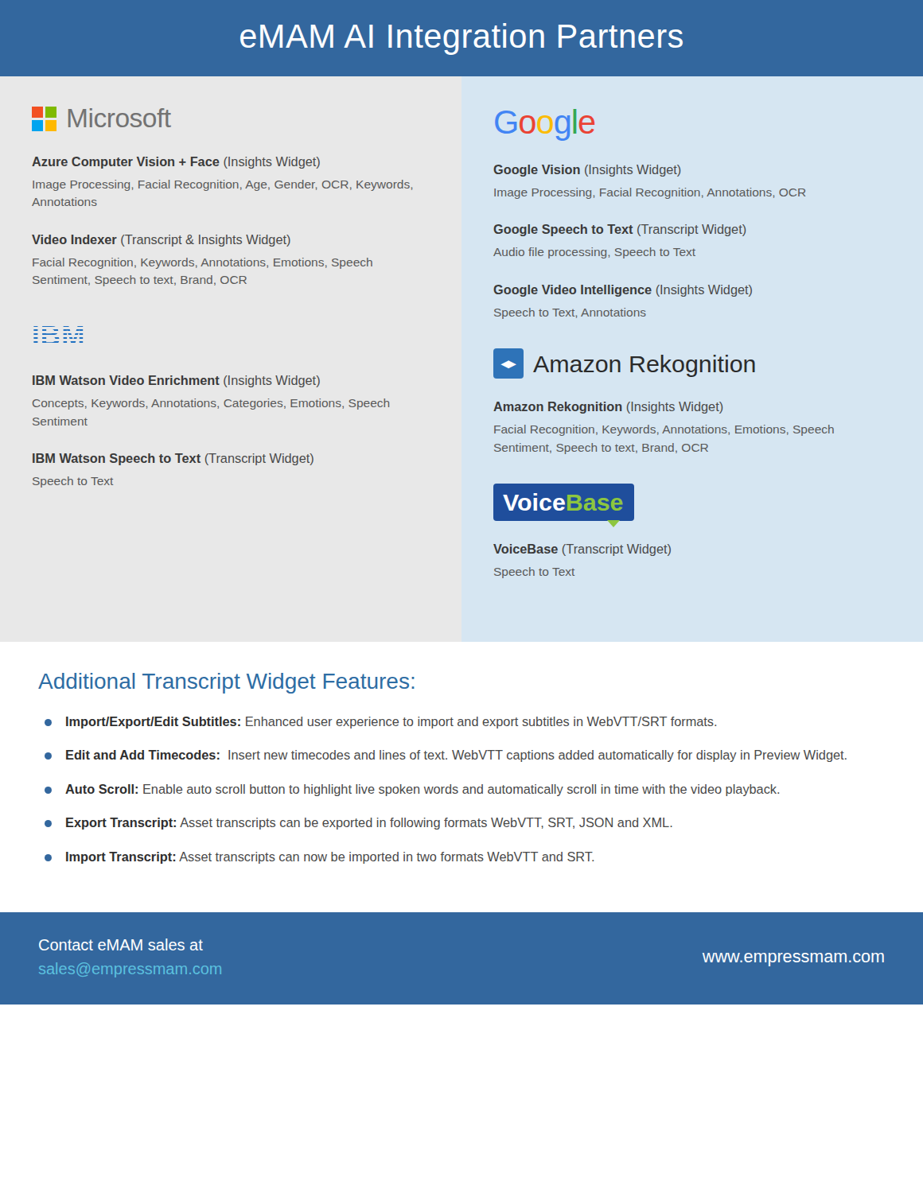eMAM AI Integration Partners
Microsoft
Azure Computer Vision + Face (Insights Widget)
Image Processing, Facial Recognition, Age, Gender, OCR, Keywords, Annotations
Video Indexer (Transcript & Insights Widget)
Facial Recognition, Keywords, Annotations, Emotions, Speech Sentiment, Speech to text, Brand, OCR
IBM
IBM Watson Video Enrichment (Insights Widget)
Concepts, Keywords, Annotations, Categories, Emotions, Speech Sentiment
IBM Watson Speech to Text (Transcript Widget)
Speech to Text
Google
Google Vision (Insights Widget)
Image Processing, Facial Recognition, Annotations, OCR
Google Speech to Text (Transcript Widget)
Audio file processing, Speech to Text
Google Video Intelligence (Insights Widget)
Speech to Text, Annotations
◂▸ Amazon Rekognition
Amazon Rekognition (Insights Widget)
Facial Recognition, Keywords, Annotations, Emotions, Speech Sentiment, Speech to text, Brand, OCR
Voice Base
VoiceBase (Transcript Widget)
Speech to Text
Additional Transcript Widget Features:
Import/Export/Edit Subtitles: Enhanced user experience to import and export subtitles in WebVTT/SRT formats.
Edit and Add Timecodes: Insert new timecodes and lines of text. WebVTT captions added automatically for display in Preview Widget.
Auto Scroll: Enable auto scroll button to highlight live spoken words and automatically scroll in time with the video playback.
Export Transcript: Asset transcripts can be exported in following formats WebVTT, SRT, JSON and XML.
Import Transcript: Asset transcripts can now be imported in two formats WebVTT and SRT.
Contact eMAM sales at
sales@empressmam.com
www.empressmam.com